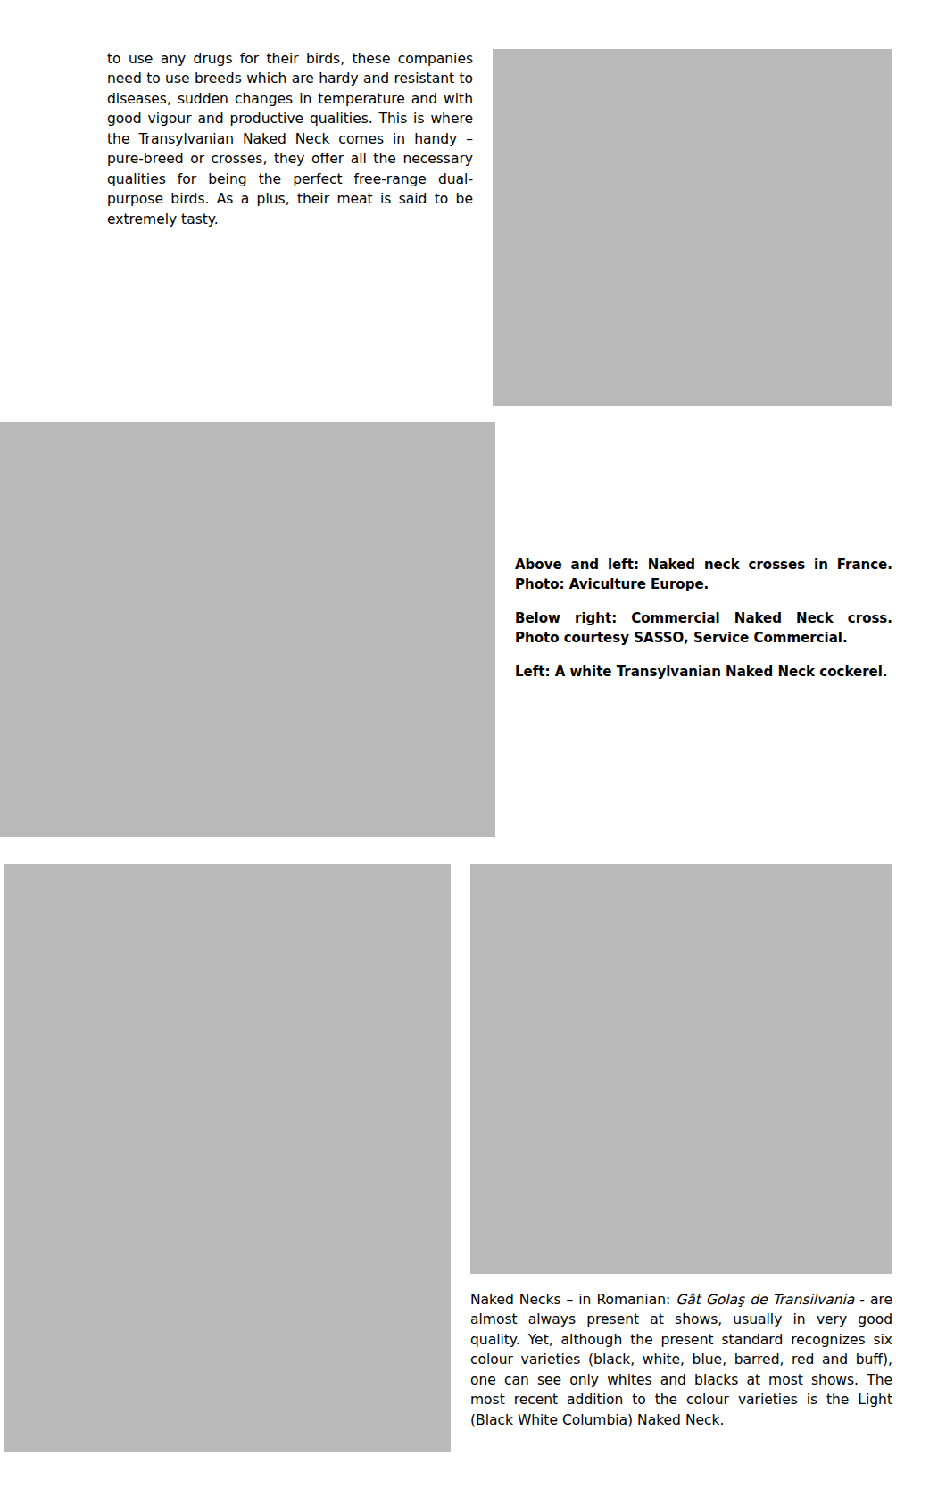to use any drugs for their birds, these companies need to use breeds which are hardy and resistant to diseases, sudden changes in temperature and with good vigour and productive qualities. This is where the Transylvanian Naked Neck comes in handy – pure-breed or crosses, they offer all the necessary qualities for being the perfect free-range dual-purpose birds. As a plus, their meat is said to be extremely tasty.
Above and left: Naked neck crosses in France. Photo: Aviculture Europe.
Below right: Commercial Naked Neck cross. Photo courtesy SASSO, Service Commercial.
Left: A white Transylvanian Naked Neck cockerel.
Naked Necks – in Romanian: Gât Golaş de Transilvania - are almost always present at shows, usually in very good quality. Yet, although the present standard recognizes six colour varieties (black, white, blue, barred, red and buff), one can see only whites and blacks at most shows. The most recent addition to the colour varieties is the Light (Black White Columbia) Naked Neck.